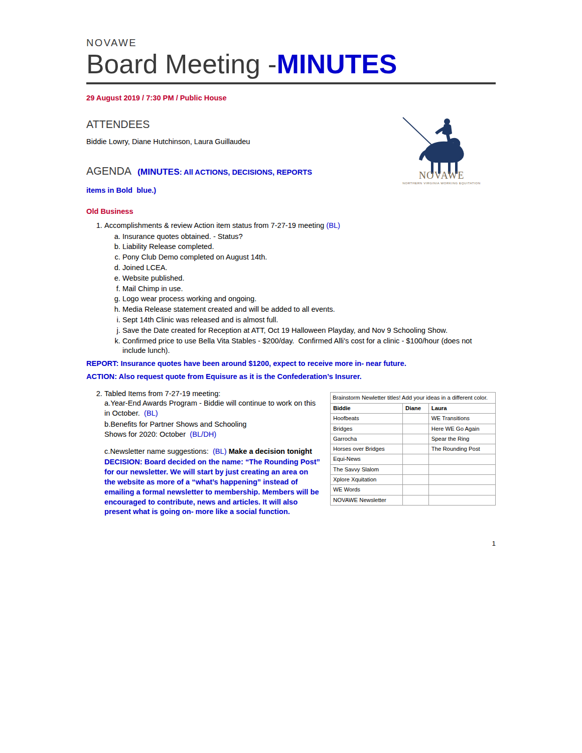NOVAWE
Board Meeting -MINUTES
29 August 2019 / 7:30 PM / Public House
NOVAWE NORTHERN VIRGINIA WORKING EQUITATION
ATTENDEES
Biddie Lowry, Diane Hutchinson, Laura Guillaudeu
AGENDA (MINUTES: All ACTIONS, DECISIONS, REPORTS
items in Bold blue.)
Old Business
Accomplishments & review Action item status from 7-27-19 meeting (BL)
Insurance quotes obtained. - Status?
Liability Release completed.
Pony Club Demo completed on August 14th.
Joined LCEA.
Website published.
Mail Chimp in use.
Logo wear process working and ongoing.
Media Release statement created and will be added to all events.
Sept 14th Clinic was released and is almost full.
Save the Date created for Reception at ATT, Oct 19 Halloween Playday, and Nov 9 Schooling Show.
Confirmed price to use Bella Vita Stables - $200/day. Confirmed Alli’s cost for a clinic - $100/hour (does not include lunch).
REPORT: Insurance quotes have been around $1200, expect to receive more in- near future.
ACTION: Also request quote from Equisure as it is the Confederation’s Insurer.
Tabled Items from 7-27-19 meeting:
Brainstorm Newletter titles! Add your ideas in a different color.
| Biddie | Diane | Laura |
| --- | --- | --- |
| Hoofbeats | | WE Transitions |
| Bridges | | Here WE Go Again |
| Garrocha | | Spear the Ring |
| Horses over Bridges | | The Rounding Post |
| Equi-News | | |
| The Savvy Slalom | | |
| Xplore Xquitation | | |
| WE Words | | |
| NOVAWE Newsletter | | |
a.Year-End Awards Program - Biddie will continue to work on this in October. (BL)
b.Benefits for Partner Shows and Schooling
Shows for 2020: October (BL/DH)
c.Newsletter name suggestions: (BL) Make a decision tonight
DECISION: Board decided on the name: “The Rounding Post” for our newsletter. We will start by just creating an area on the website as more of a “what’s happening” instead of emailing a formal newsletter to membership. Members will be encouraged to contribute, news and articles. It will also present what is going on- more like a social function.
1